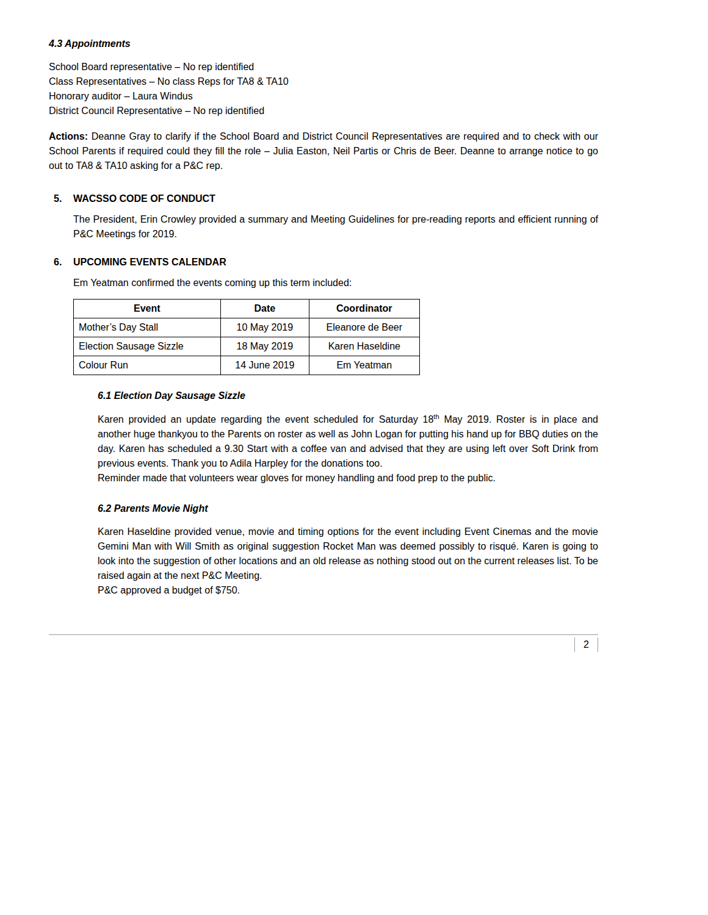4.3 Appointments
School Board representative – No rep identified
Class Representatives – No class Reps for TA8 & TA10
Honorary auditor – Laura Windus
District Council Representative – No rep identified
Actions: Deanne Gray to clarify if the School Board and District Council Representatives are required and to check with our School Parents if required could they fill the role – Julia Easton, Neil Partis or Chris de Beer. Deanne to arrange notice to go out to TA8 & TA10 asking for a P&C rep.
WACSSO Code of Conduct
The President, Erin Crowley provided a summary and Meeting Guidelines for pre-reading reports and efficient running of P&C Meetings for 2019.
Upcoming Events Calendar
Em Yeatman confirmed the events coming up this term included:
| Event | Date | Coordinator |
| --- | --- | --- |
| Mother’s Day Stall | 10 May 2019 | Eleanore de Beer |
| Election Sausage Sizzle | 18 May 2019 | Karen Haseldine |
| Colour Run | 14 June 2019 | Em Yeatman |
6.1 Election Day Sausage Sizzle
Karen provided an update regarding the event scheduled for Saturday 18th May 2019. Roster is in place and another huge thankyou to the Parents on roster as well as John Logan for putting his hand up for BBQ duties on the day. Karen has scheduled a 9.30 Start with a coffee van and advised that they are using left over Soft Drink from previous events. Thank you to Adila Harpley for the donations too.
Reminder made that volunteers wear gloves for money handling and food prep to the public.
6.2 Parents Movie Night
Karen Haseldine provided venue, movie and timing options for the event including Event Cinemas and the movie Gemini Man with Will Smith as original suggestion Rocket Man was deemed possibly to risqué. Karen is going to look into the suggestion of other locations and an old release as nothing stood out on the current releases list. To be raised again at the next P&C Meeting.
P&C approved a budget of $750.
2